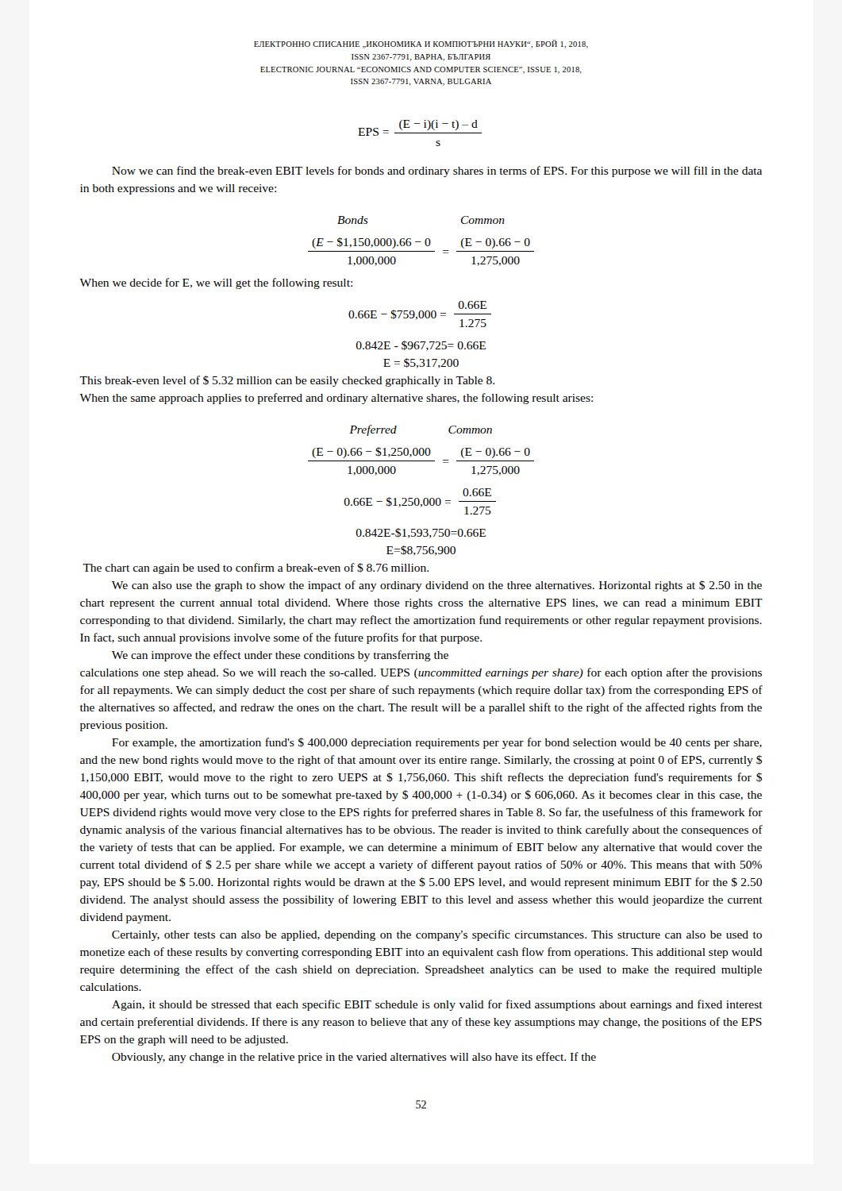Електронно списание „Икономика и компютърни науки“, брой 1, 2018,
ISSN 2367-7791, Варна, България
Electronic journal “Economics and computer science”, Issue 1, 2018,
ISSN 2367-7791, Varna, Bulgaria
EPS = (E − i)(i − t) – d s
Now we can find the break-even EBIT levels for bonds and ordinary shares in terms of EPS. For this purpose we will fill in the data in both expressions and we will receive:
Bonds Common
(E − $1,150,000).66 − 01,000,000 = (E − 0).66 − 01,275,000
When we decide for E, we will get the following result:
0.66E − $759,000 = 0.66E 1.275
0.842E - $967,725= 0.66E
E = $5,317,200
This break-even level of $ 5.32 million can be easily checked graphically in Table 8.
When the same approach applies to preferred and ordinary alternative shares, the following result arises:
Preferred Common
(E − 0).66 − $1,250,0001,000,000 = (E − 0).66 − 01,275,000
0.66E − $1,250,000 = 0.66E 1.275
0.842E-$1,593,750=0.66E
E=$8,756,900
The chart can again be used to confirm a break-even of $ 8.76 million.
We can also use the graph to show the impact of any ordinary dividend on the three alternatives. Horizontal rights at $ 2.50 in the chart represent the current annual total dividend. Where those rights cross the alternative EPS lines, we can read a minimum EBIT corresponding to that dividend. Similarly, the chart may reflect the amortization fund requirements or other regular repayment provisions. In fact, such annual provisions involve some of the future profits for that purpose.
We can improve the effect under these conditions by transferring the
calculations one step ahead. So we will reach the so-called. UEPS (uncommitted earnings per share) for each option after the provisions for all repayments. We can simply deduct the cost per share of such repayments (which require dollar tax) from the corresponding EPS of the alternatives so affected, and redraw the ones on the chart. The result will be a parallel shift to the right of the affected rights from the previous position.
For example, the amortization fund's $ 400,000 depreciation requirements per year for bond selection would be 40 cents per share, and the new bond rights would move to the right of that amount over its entire range. Similarly, the crossing at point 0 of EPS, currently $ 1,150,000 EBIT, would move to the right to zero UEPS at $ 1,756,060. This shift reflects the depreciation fund's requirements for $ 400,000 per year, which turns out to be somewhat pre-taxed by $ 400,000 + (1-0.34) or $ 606,060. As it becomes clear in this case, the UEPS dividend rights would move very close to the EPS rights for preferred shares in Table 8. So far, the usefulness of this framework for dynamic analysis of the various financial alternatives has to be obvious. The reader is invited to think carefully about the consequences of the variety of tests that can be applied. For example, we can determine a minimum of EBIT below any alternative that would cover the current total dividend of $ 2.5 per share while we accept a variety of different payout ratios of 50% or 40%. This means that with 50% pay, EPS should be $ 5.00. Horizontal rights would be drawn at the $ 5.00 EPS level, and would represent minimum EBIT for the $ 2.50 dividend. The analyst should assess the possibility of lowering EBIT to this level and assess whether this would jeopardize the current dividend payment.
Certainly, other tests can also be applied, depending on the company's specific circumstances. This structure can also be used to monetize each of these results by converting corresponding EBIT into an equivalent cash flow from operations. This additional step would require determining the effect of the cash shield on depreciation. Spreadsheet analytics can be used to make the required multiple calculations.
Again, it should be stressed that each specific EBIT schedule is only valid for fixed assumptions about earnings and fixed interest and certain preferential dividends. If there is any reason to believe that any of these key assumptions may change, the positions of the EPS EPS on the graph will need to be adjusted.
Obviously, any change in the relative price in the varied alternatives will also have its effect. If the
52